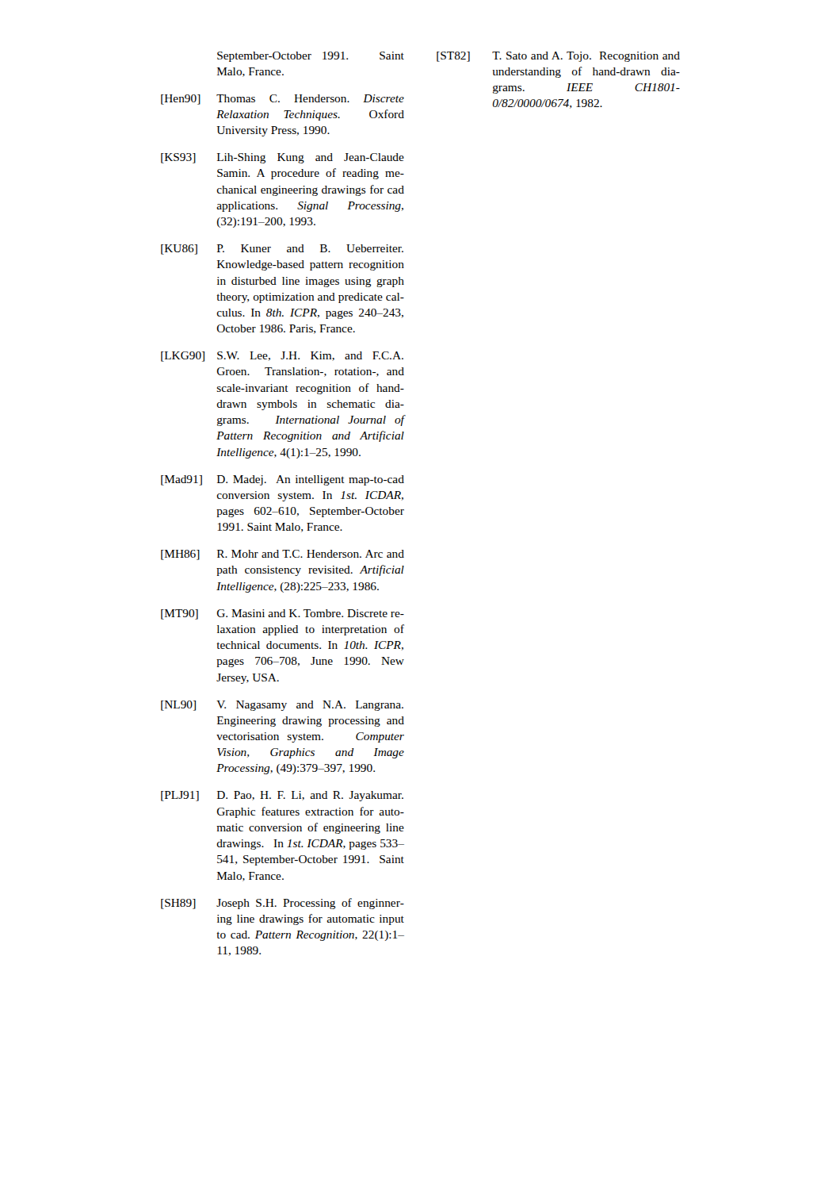September-October 1991. Saint Malo, France.
[Hen90]
Thomas C. Henderson. Discrete Relaxation Techniques. Oxford University Press, 1990.
[KS93]
Lih-Shing Kung and Jean-Claude Samin. A procedure of reading mechanical engineering drawings for cad applications. Signal Processing, (32):191–200, 1993.
[KU86]
P. Kuner and B. Ueberreiter. Knowledge-based pattern recognition in disturbed line images using graph theory, optimization and predicate calculus. In 8th. ICPR, pages 240–243, October 1986. Paris, France.
[LKG90]
S.W. Lee, J.H. Kim, and F.C.A. Groen. Translation-, rotation-, and scale-invariant recognition of hand-drawn symbols in schematic diagrams. International Journal of Pattern Recognition and Artificial Intelligence, 4(1):1–25, 1990.
[Mad91]
D. Madej. An intelligent map-to-cad conversion system. In 1st. ICDAR, pages 602–610, September-October 1991. Saint Malo, France.
[MH86]
R. Mohr and T.C. Henderson. Arc and path consistency revisited. Artificial Intelligence, (28):225–233, 1986.
[MT90]
G. Masini and K. Tombre. Discrete relaxation applied to interpretation of technical documents. In 10th. ICPR, pages 706–708, June 1990. New Jersey, USA.
[NL90]
V. Nagasamy and N.A. Langrana. Engineering drawing processing and vectorisation system. Computer Vision, Graphics and Image Processing, (49):379–397, 1990.
[PLJ91]
D. Pao, H. F. Li, and R. Jayakumar. Graphic features extraction for automatic conversion of engineering line drawings. In 1st. ICDAR, pages 533–541, September-October 1991. Saint Malo, France.
[SH89]
Joseph S.H. Processing of enginnering line drawings for automatic input to cad. Pattern Recognition, 22(1):1–11, 1989.
[ST82]
T. Sato and A. Tojo. Recognition and understanding of hand-drawn diagrams. IEEE CH1801-0/82/0000/0674, 1982.